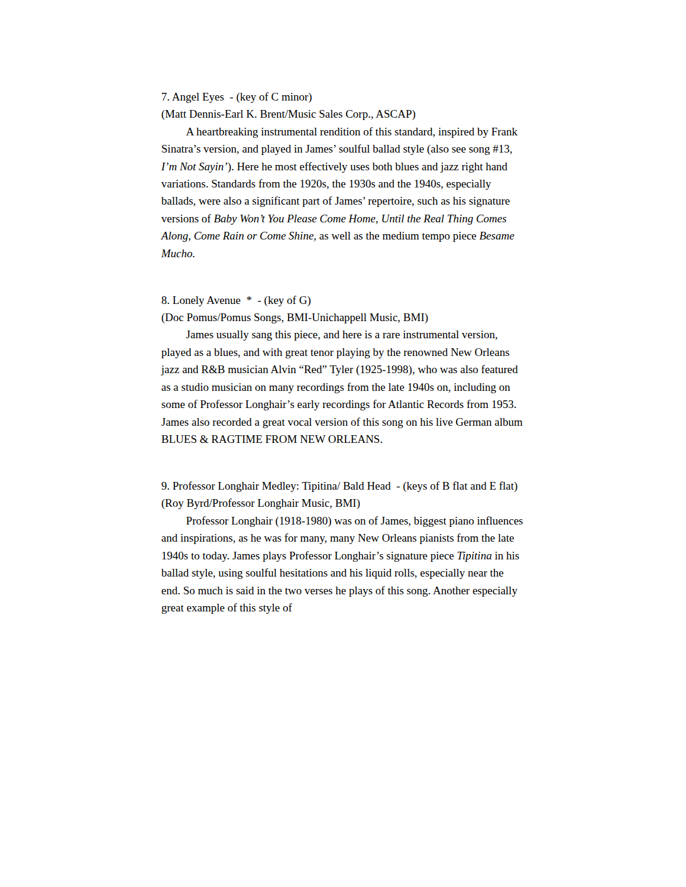7. Angel Eyes - (key of C minor)
(Matt Dennis-Earl K. Brent/Music Sales Corp., ASCAP)
A heartbreaking instrumental rendition of this standard, inspired by Frank Sinatra’s version, and played in James’ soulful ballad style (also see song #13, I’m Not Sayin’). Here he most effectively uses both blues and jazz right hand variations. Standards from the 1920s, the 1930s and the 1940s, especially ballads, were also a significant part of James’ repertoire, such as his signature versions of Baby Won’t You Please Come Home, Until the Real Thing Comes Along, Come Rain or Come Shine, as well as the medium tempo piece Besame Mucho.
8. Lonely Avenue * - (key of G)
(Doc Pomus/Pomus Songs, BMI-Unichappell Music, BMI)
James usually sang this piece, and here is a rare instrumental version, played as a blues, and with great tenor playing by the renowned New Orleans jazz and R&B musician Alvin “Red” Tyler (1925-1998), who was also featured as a studio musician on many recordings from the late 1940s on, including on some of Professor Longhair’s early recordings for Atlantic Records from 1953. James also recorded a great vocal version of this song on his live German album BLUES & RAGTIME FROM NEW ORLEANS.
9. Professor Longhair Medley: Tipitina/ Bald Head - (keys of B flat and E flat)
(Roy Byrd/Professor Longhair Music, BMI)
Professor Longhair (1918-1980) was on of James, biggest piano influences and inspirations, as he was for many, many New Orleans pianists from the late 1940s to today. James plays Professor Longhair’s signature piece Tipitina in his ballad style, using soulful hesitations and his liquid rolls, especially near the end. So much is said in the two verses he plays of this song. Another especially great example of this style of